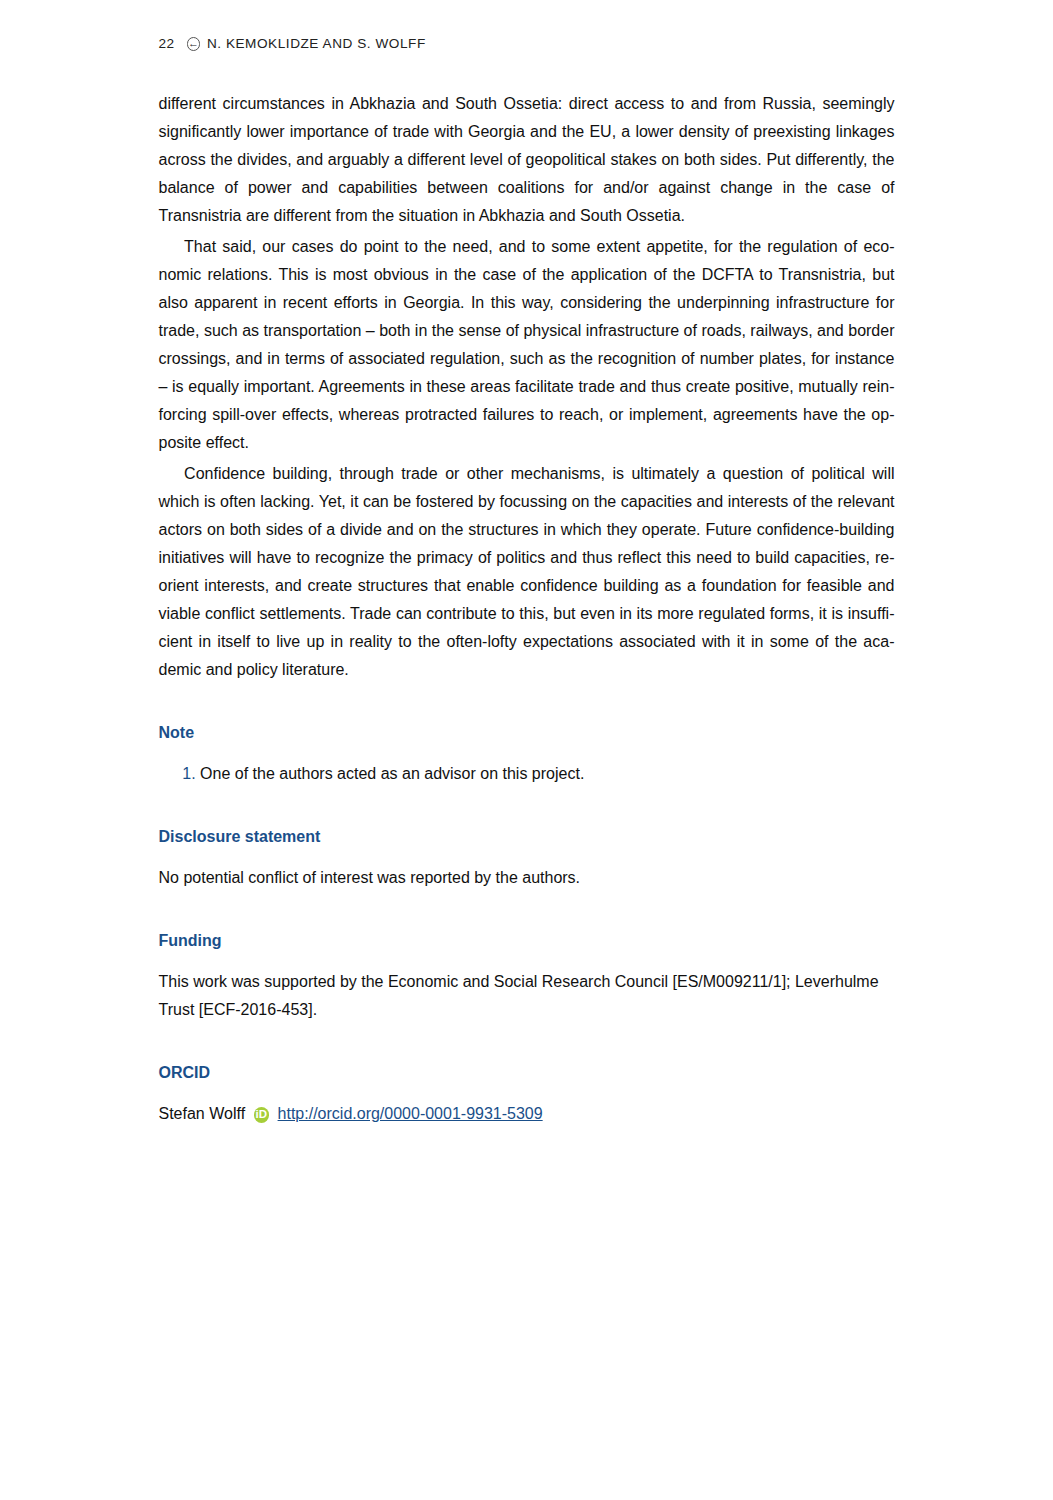22←N. KEMOKLIDZE AND S. WOLFF
different circumstances in Abkhazia and South Ossetia: direct access to and from Russia, seemingly significantly lower importance of trade with Georgia and the EU, a lower density of preexisting linkages across the divides, and arguably a different level of geopolitical stakes on both sides. Put differently, the balance of power and capabilities between coalitions for and/or against change in the case of Transnistria are different from the situation in Abkhazia and South Ossetia.
That said, our cases do point to the need, and to some extent appetite, for the regulation of economic relations. This is most obvious in the case of the application of the DCFTA to Transnistria, but also apparent in recent efforts in Georgia. In this way, considering the underpinning infrastructure for trade, such as transportation – both in the sense of physical infrastructure of roads, railways, and border crossings, and in terms of associated regulation, such as the recognition of number plates, for instance – is equally important. Agreements in these areas facilitate trade and thus create positive, mutually reinforcing spill-over effects, whereas protracted failures to reach, or implement, agreements have the opposite effect.
Confidence building, through trade or other mechanisms, is ultimately a question of political will which is often lacking. Yet, it can be fostered by focussing on the capacities and interests of the relevant actors on both sides of a divide and on the structures in which they operate. Future confidence-building initiatives will have to recognize the primacy of politics and thus reflect this need to build capacities, re-orient interests, and create structures that enable confidence building as a foundation for feasible and viable conflict settlements. Trade can contribute to this, but even in its more regulated forms, it is insufficient in itself to live up in reality to the often-lofty expectations associated with it in some of the academic and policy literature.
Note
One of the authors acted as an advisor on this project.
Disclosure statement
No potential conflict of interest was reported by the authors.
Funding
This work was supported by the Economic and Social Research Council [ES/M009211/1]; Leverhulme Trust [ECF-2016-453].
ORCID
Stefan Wolff iD http://orcid.org/0000-0001-9931-5309